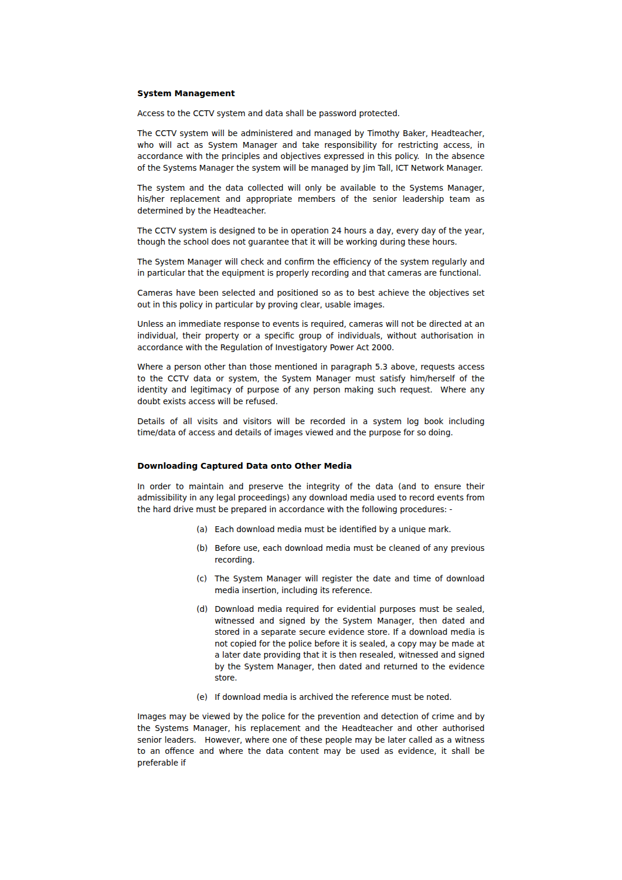System Management
Access to the CCTV system and data shall be password protected.
The CCTV system will be administered and managed by Timothy Baker, Headteacher, who will act as System Manager and take responsibility for restricting access, in accordance with the principles and objectives expressed in this policy. In the absence of the Systems Manager the system will be managed by Jim Tall, ICT Network Manager.
The system and the data collected will only be available to the Systems Manager, his/her replacement and appropriate members of the senior leadership team as determined by the Headteacher.
The CCTV system is designed to be in operation 24 hours a day, every day of the year, though the school does not guarantee that it will be working during these hours.
The System Manager will check and confirm the efficiency of the system regularly and in particular that the equipment is properly recording and that cameras are functional.
Cameras have been selected and positioned so as to best achieve the objectives set out in this policy in particular by proving clear, usable images.
Unless an immediate response to events is required, cameras will not be directed at an individual, their property or a specific group of individuals, without authorisation in accordance with the Regulation of Investigatory Power Act 2000.
Where a person other than those mentioned in paragraph 5.3 above, requests access to the CCTV data or system, the System Manager must satisfy him/herself of the identity and legitimacy of purpose of any person making such request. Where any doubt exists access will be refused.
Details of all visits and visitors will be recorded in a system log book including time/data of access and details of images viewed and the purpose for so doing.
Downloading Captured Data onto Other Media
In order to maintain and preserve the integrity of the data (and to ensure their admissibility in any legal proceedings) any download media used to record events from the hard drive must be prepared in accordance with the following procedures: -
(a) Each download media must be identified by a unique mark.
(b) Before use, each download media must be cleaned of any previous recording.
(c) The System Manager will register the date and time of download media insertion, including its reference.
(d) Download media required for evidential purposes must be sealed, witnessed and signed by the System Manager, then dated and stored in a separate secure evidence store. If a download media is not copied for the police before it is sealed, a copy may be made at a later date providing that it is then resealed, witnessed and signed by the System Manager, then dated and returned to the evidence store.
(e) If download media is archived the reference must be noted.
Images may be viewed by the police for the prevention and detection of crime and by the Systems Manager, his replacement and the Headteacher and other authorised senior leaders. However, where one of these people may be later called as a witness to an offence and where the data content may be used as evidence, it shall be preferable if